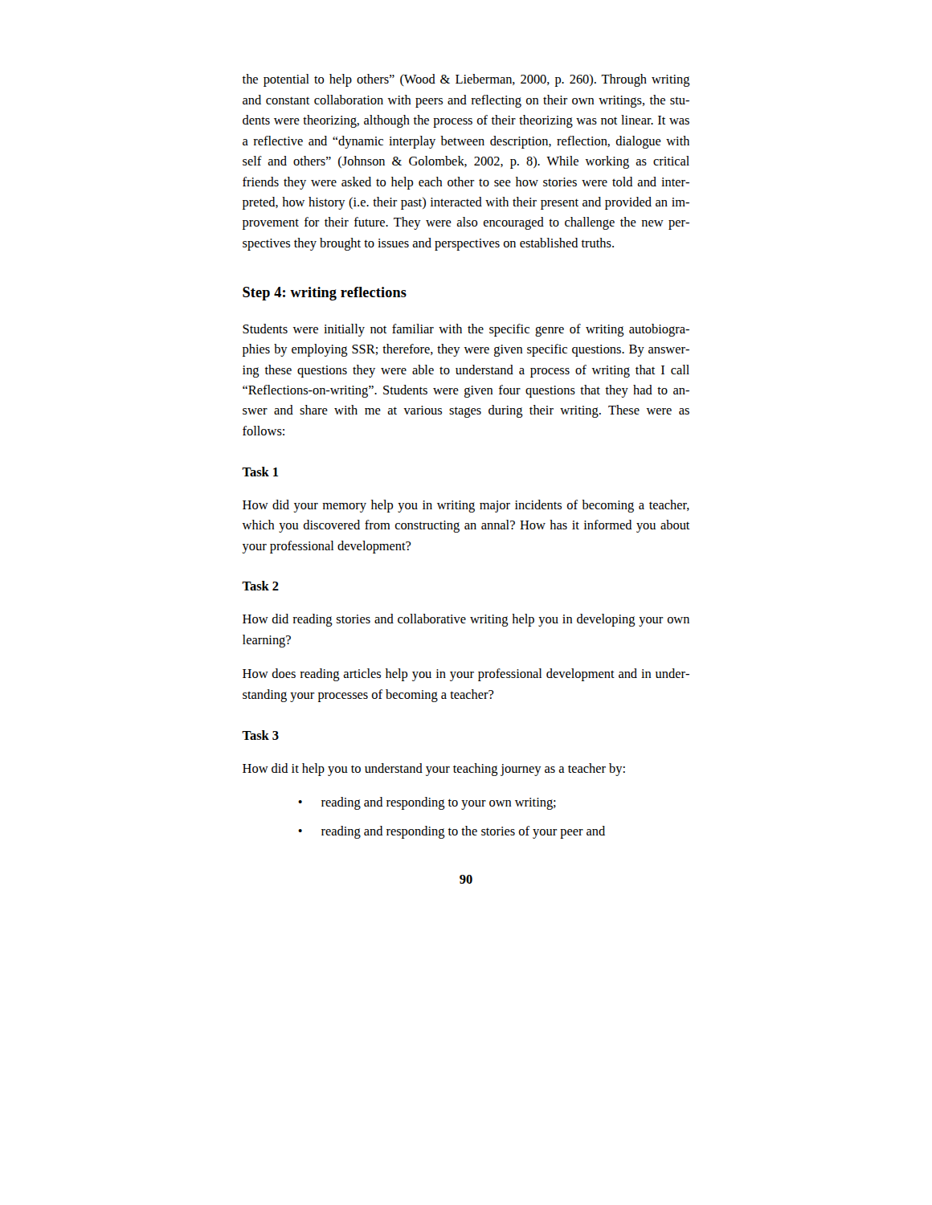the potential to help others” (Wood & Lieberman, 2000, p. 260). Through writing and constant collaboration with peers and reflecting on their own writings, the students were theorizing, although the process of their theorizing was not linear. It was a reflective and “dynamic interplay between description, reflection, dialogue with self and others” (Johnson & Golombek, 2002, p. 8). While working as critical friends they were asked to help each other to see how stories were told and interpreted, how history (i.e. their past) interacted with their present and provided an improvement for their future. They were also encouraged to challenge the new perspectives they brought to issues and perspectives on established truths.
Step 4: writing reflections
Students were initially not familiar with the specific genre of writing autobiographies by employing SSR; therefore, they were given specific questions. By answering these questions they were able to understand a process of writing that I call “Reflections-on-writing”. Students were given four questions that they had to answer and share with me at various stages during their writing. These were as follows:
Task 1
How did your memory help you in writing major incidents of becoming a teacher, which you discovered from constructing an annal? How has it informed you about your professional development?
Task 2
How did reading stories and collaborative writing help you in developing your own learning?
How does reading articles help you in your professional development and in understanding your processes of becoming a teacher?
Task 3
How did it help you to understand your teaching journey as a teacher by:
reading and responding to your own writing;
reading and responding to the stories of your peer and
90